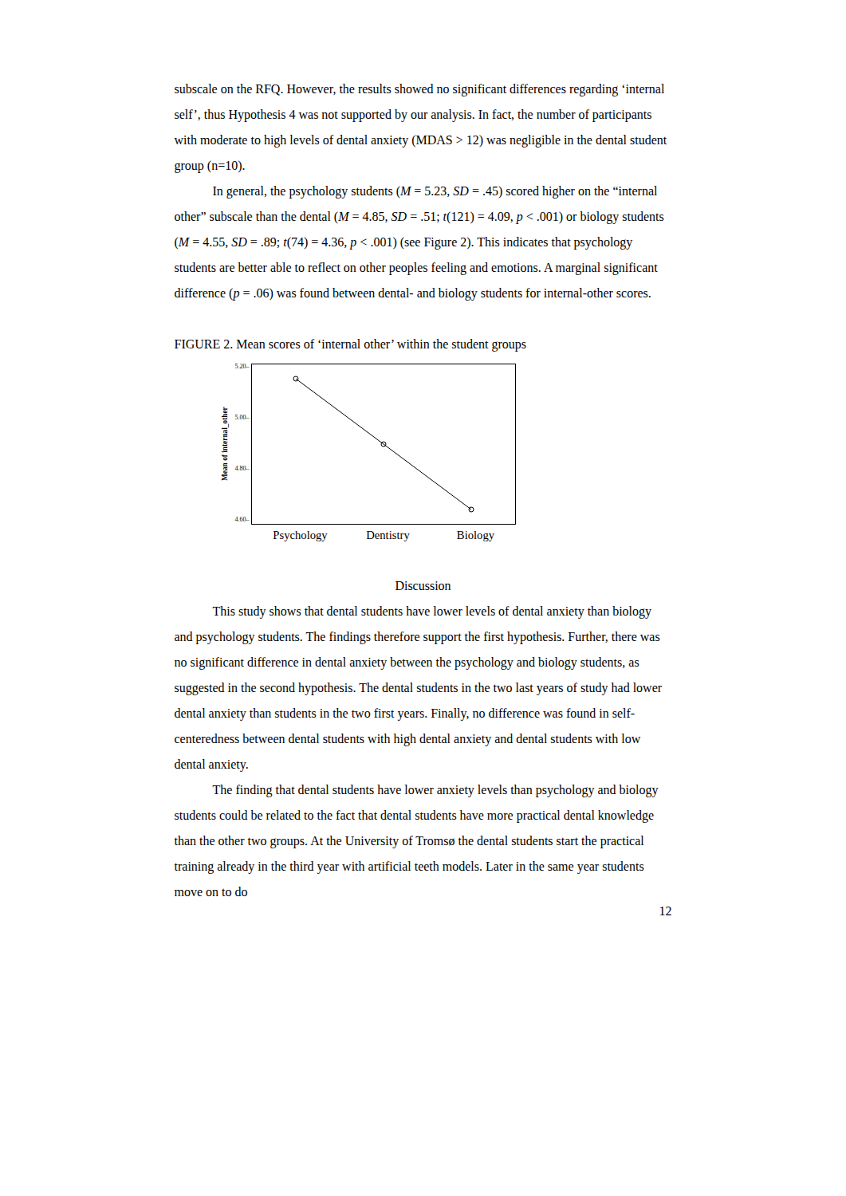subscale on the RFQ. However, the results showed no significant differences regarding ‘internal self’, thus Hypothesis 4 was not supported by our analysis. In fact, the number of participants with moderate to high levels of dental anxiety (MDAS > 12) was negligible in the dental student group (n=10).
In general, the psychology students (M = 5.23, SD = .45) scored higher on the “internal other” subscale than the dental (M = 4.85, SD = .51; t(121) = 4.09, p < .001) or biology students (M = 4.55, SD = .89; t(74) = 4.36, p < .001) (see Figure 2). This indicates that psychology students are better able to reflect on other peoples feeling and emotions. A marginal significant difference (p = .06) was found between dental- and biology students for internal-other scores.
FIGURE 2. Mean scores of ‘internal other’ within the student groups
Mean of internal_other
5.20– 5.00– 4.80– 4.60–
Psychology Dentistry Biology
Discussion
This study shows that dental students have lower levels of dental anxiety than biology and psychology students. The findings therefore support the first hypothesis. Further, there was no significant difference in dental anxiety between the psychology and biology students, as suggested in the second hypothesis. The dental students in the two last years of study had lower dental anxiety than students in the two first years. Finally, no difference was found in self-centeredness between dental students with high dental anxiety and dental students with low dental anxiety.
The finding that dental students have lower anxiety levels than psychology and biology students could be related to the fact that dental students have more practical dental knowledge than the other two groups. At the University of Tromsø the dental students start the practical training already in the third year with artificial teeth models. Later in the same year students move on to do
12